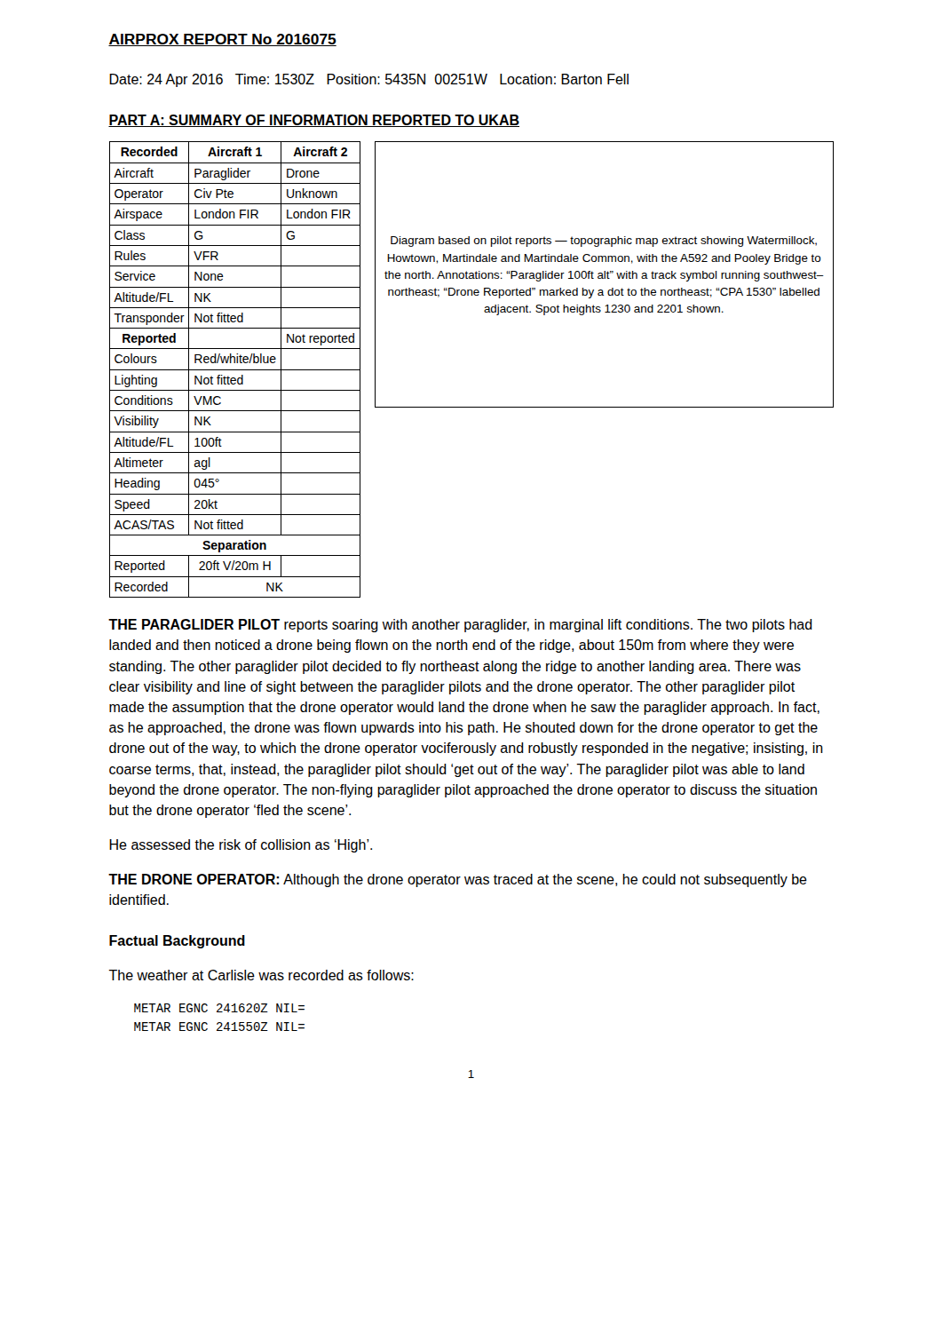AIRPROX REPORT No 2016075
Date: 24 Apr 2016 Time: 1530Z Position: 5435N 00251W Location: Barton Fell
PART A: SUMMARY OF INFORMATION REPORTED TO UKAB
| Recorded | Aircraft 1 | Aircraft 2 |
| --- | --- | --- |
| Aircraft | Paraglider | Drone |
| Operator | Civ Pte | Unknown |
| Airspace | London FIR | London FIR |
| Class | G | G |
| Rules | VFR | |
| Service | None | |
| Altitude/FL | NK | |
| Transponder | Not fitted | |
| Reported | | Not reported |
| Colours | Red/white/blue | |
| Lighting | Not fitted | |
| Conditions | VMC | |
| Visibility | NK | |
| Altitude/FL | 100ft | |
| Altimeter | agl | |
| Heading | 045° | |
| Speed | 20kt | |
| ACAS/TAS | Not fitted | |
| Separation |
| Reported | 20ft V/20m H | |
| Recorded | NK |
Diagram based on pilot reports — topographic map extract showing Watermillock, Howtown, Martindale and Martindale Common, with the A592 and Pooley Bridge to the north. Annotations: “Paraglider 100ft alt” with a track symbol running southwest–northeast; “Drone Reported” marked by a dot to the northeast; “CPA 1530” labelled adjacent. Spot heights 1230 and 2201 shown.
THE PARAGLIDER PILOT reports soaring with another paraglider, in marginal lift conditions. The two pilots had landed and then noticed a drone being flown on the north end of the ridge, about 150m from where they were standing. The other paraglider pilot decided to fly northeast along the ridge to another landing area. There was clear visibility and line of sight between the paraglider pilots and the drone operator. The other paraglider pilot made the assumption that the drone operator would land the drone when he saw the paraglider approach. In fact, as he approached, the drone was flown upwards into his path. He shouted down for the drone operator to get the drone out of the way, to which the drone operator vociferously and robustly responded in the negative; insisting, in coarse terms, that, instead, the paraglider pilot should ‘get out of the way’. The paraglider pilot was able to land beyond the drone operator. The non-flying paraglider pilot approached the drone operator to discuss the situation but the drone operator ‘fled the scene’.
He assessed the risk of collision as ‘High’.
THE DRONE OPERATOR: Although the drone operator was traced at the scene, he could not subsequently be identified.
Factual Background
The weather at Carlisle was recorded as follows:
METAR EGNC 241620Z NIL=
METAR EGNC 241550Z NIL=
1